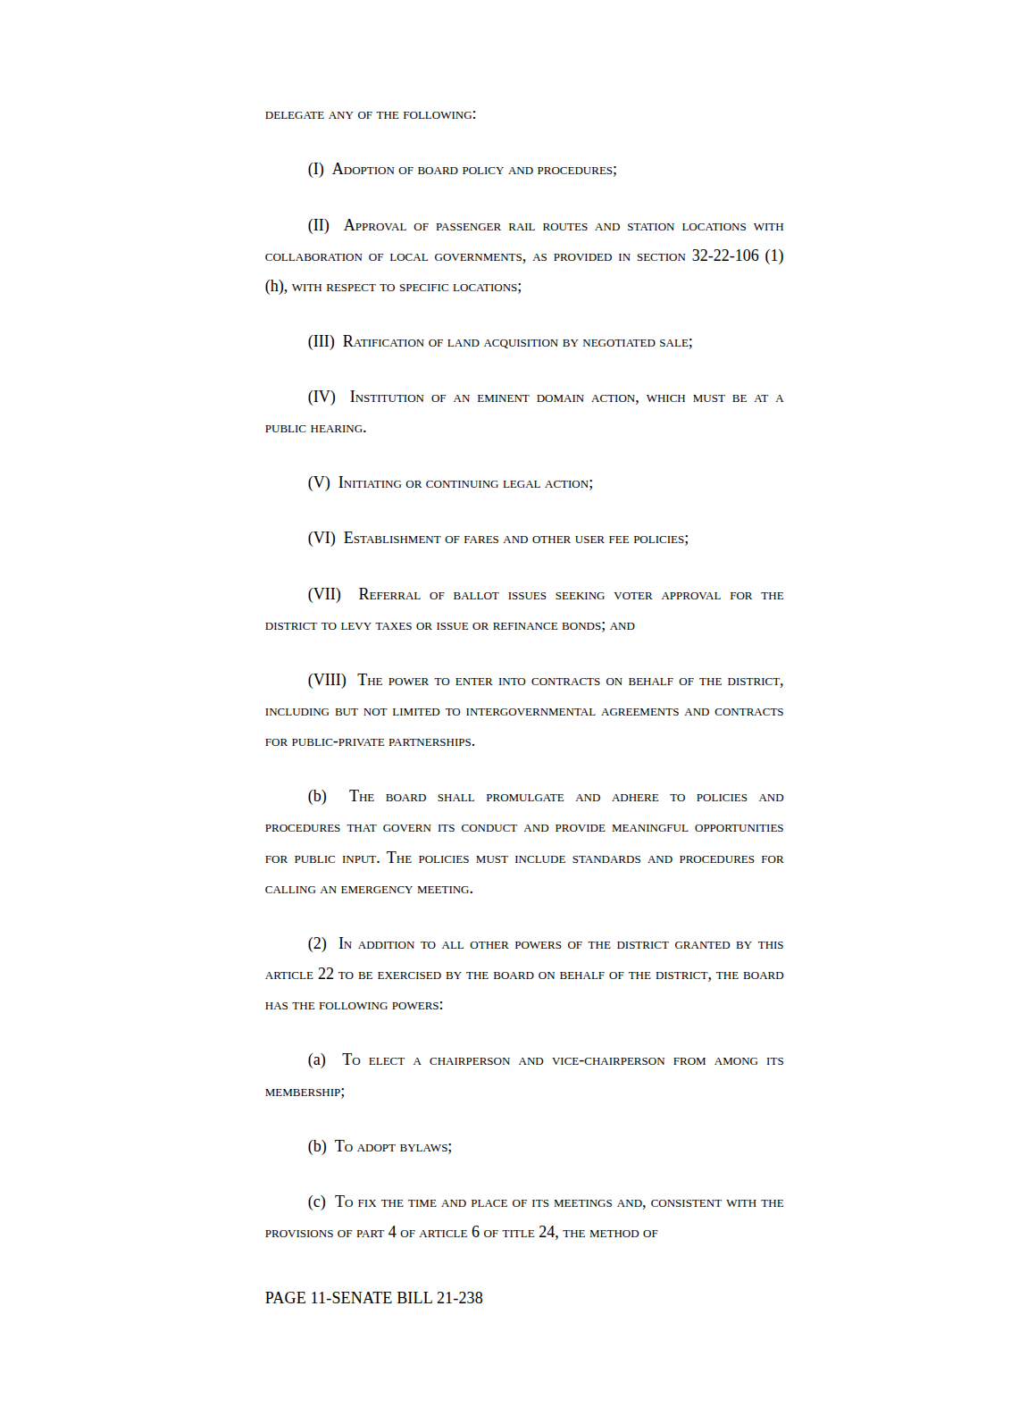delegate any of the following:
(I) Adoption of board policy and procedures;
(II) Approval of passenger rail routes and station locations with collaboration of local governments, as provided in section 32-22-106 (1)(h), with respect to specific locations;
(III) Ratification of land acquisition by negotiated sale;
(IV) Institution of an eminent domain action, which must be at a public hearing.
(V) Initiating or continuing legal action;
(VI) Establishment of fares and other user fee policies;
(VII) Referral of ballot issues seeking voter approval for the district to levy taxes or issue or refinance bonds; and
(VIII) The power to enter into contracts on behalf of the district, including but not limited to intergovernmental agreements and contracts for public-private partnerships.
(b) The board shall promulgate and adhere to policies and procedures that govern its conduct and provide meaningful opportunities for public input. The policies must include standards and procedures for calling an emergency meeting.
(2) In addition to all other powers of the district granted by this article 22 to be exercised by the board on behalf of the district, the board has the following powers:
(a) To elect a chairperson and vice-chairperson from among its membership;
(b) To adopt bylaws;
(c) To fix the time and place of its meetings and, consistent with the provisions of part 4 of article 6 of title 24, the method of
PAGE 11-SENATE BILL 21-238